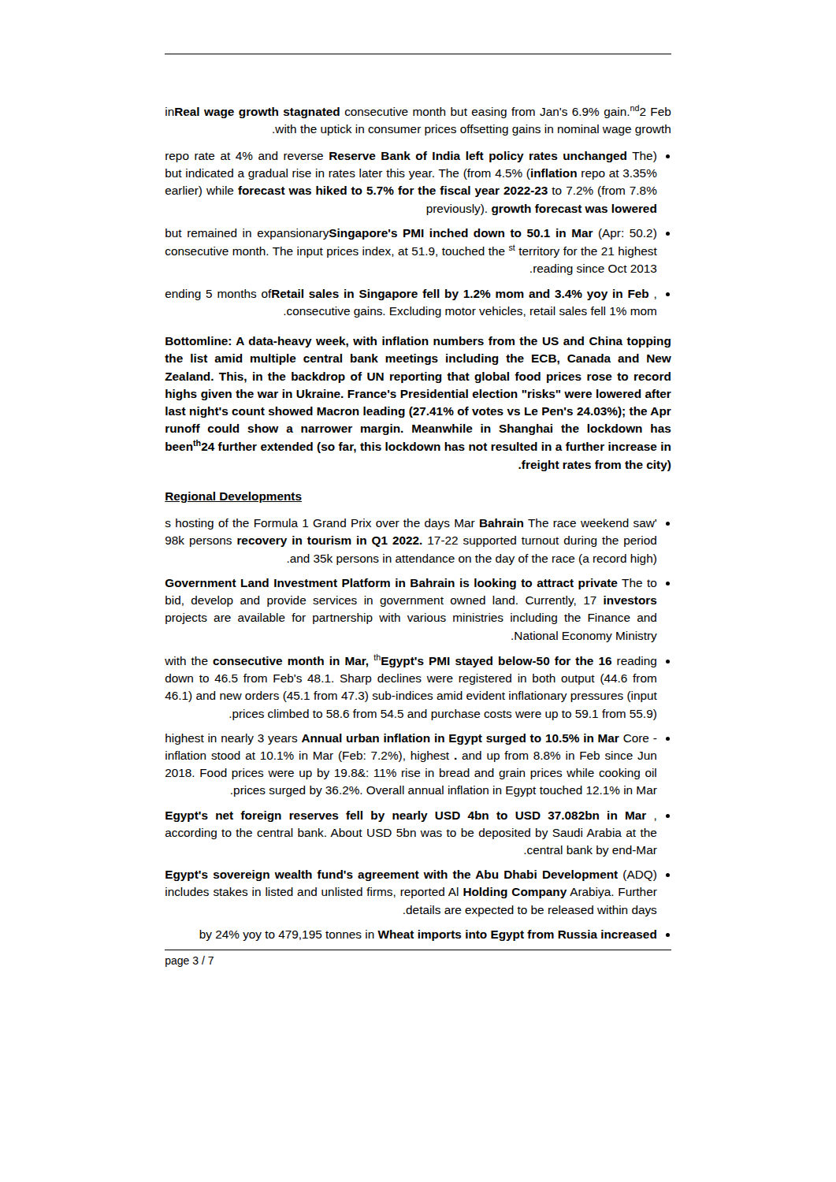inReal wage growth stagnated consecutive month but easing from Jan's 6.9% gain.nd2 Feb with the uptick in consumer prices offsetting gains in nominal wage growth.
(repo rate at 4% and reverse Reserve Bank of India left policy rates unchanged The inflation repo at 3.35%) but indicated a gradual rise in rates later this year. The (from 4.5% earlier) while forecast was hiked to 5.7% for the fiscal year 2022-23 to 7.2% (from 7.8% previously). growth forecast was lowered
(Apr: 50.2) but remained in expansionarySingapore's PMI inched down to 50.1 in Mar consecutive month. The input prices index, at 51.9, touched the st territory for the 21 highest reading since Oct 2013.
, ending 5 months ofRetail sales in Singapore fell by 1.2% mom and 3.4% yoy in Feb consecutive gains. Excluding motor vehicles, retail sales fell 1% mom.
Bottomline: A data-heavy week, with inflation numbers from the US and China topping the list amid multiple central bank meetings including the ECB, Canada and New Zealand. This, in the backdrop of UN reporting that global food prices rose to record highs given the war in Ukraine. France's Presidential election "risks" were lowered after last night's count showed Macron leading (27.41% of votes vs Le Pen's 24.03%); the Apr runoff could show a narrower margin. Meanwhile in Shanghai the lockdown has beenth24 further extended (so far, this lockdown has not resulted in a further increase in freight rates from the city).
Regional Developments
's hosting of the Formula 1 Grand Prix over the days Mar Bahrain The race weekend saw 98k persons recovery in tourism in Q1 2022. 17-22 supported turnout during the period and 35k persons in attendance on the day of the race (a record high).
Government Land Investment Platform in Bahrain is looking to attract private The to bid, develop and provide services in government owned land. Currently, 17 investors projects are available for partnership with various ministries including the Finance and National Economy Ministry.
with the consecutive month in Mar, thEgypt's PMI stayed below-50 for the 16 reading down to 46.5 from Feb's 48.1. Sharp declines were registered in both output (44.6 from 46.1) and new orders (45.1 from 47.3) sub-indices amid evident inflationary pressures (input prices climbed to 58.6 from 54.5 and purchase costs were up to 59.1 from 55.9).
- highest in nearly 3 years Annual urban inflation in Egypt surged to 10.5% in Mar Core inflation stood at 10.1% in Mar (Feb: 7.2%), highest . and up from 8.8% in Feb since Jun 2018. Food prices were up by 19.8&: 11% rise in bread and grain prices while cooking oil prices surged by 36.2%. Overall annual inflation in Egypt touched 12.1% in Mar.
, Egypt's net foreign reserves fell by nearly USD 4bn to USD 37.082bn in Mar according to the central bank. About USD 5bn was to be deposited by Saudi Arabia at the central bank by end-Mar.
Egypt's sovereign wealth fund's agreement with the Abu Dhabi Development (ADQ) includes stakes in listed and unlisted firms, reported Al Holding Company Arabiya. Further details are expected to be released within days.
by 24% yoy to 479,195 tonnes in Wheat imports into Egypt from Russia increased
page 3 / 7